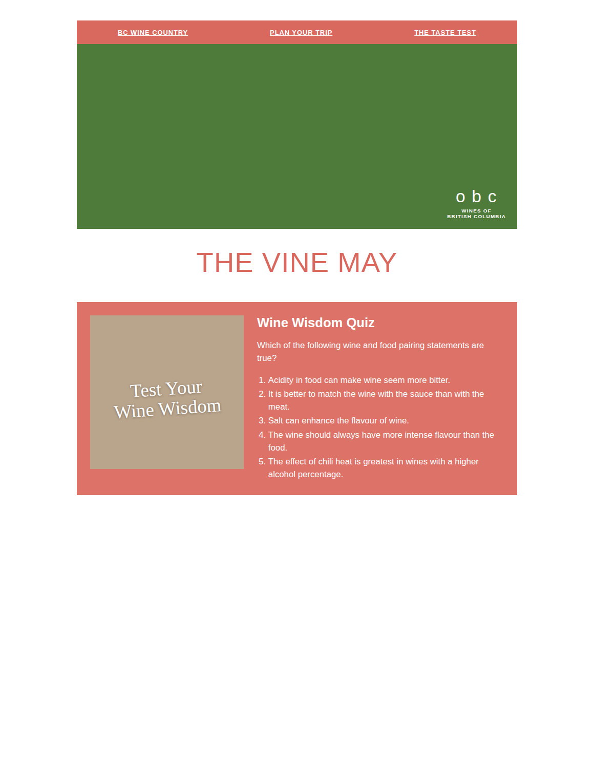BC Wine Country
Plan Your Trip
The Taste Test
o b c
WINES OF
BRITISH COLUMBIA
THE VINE MAY
Test Your
Wine Wisdom
Wine Wisdom Quiz
Which of the following wine and food pairing statements are true?
Acidity in food can make wine seem more bitter.
It is better to match the wine with the sauce than with the meat.
Salt can enhance the flavour of wine.
The wine should always have more intense flavour than the food.
The effect of chili heat is greatest in wines with a higher alcohol percentage.